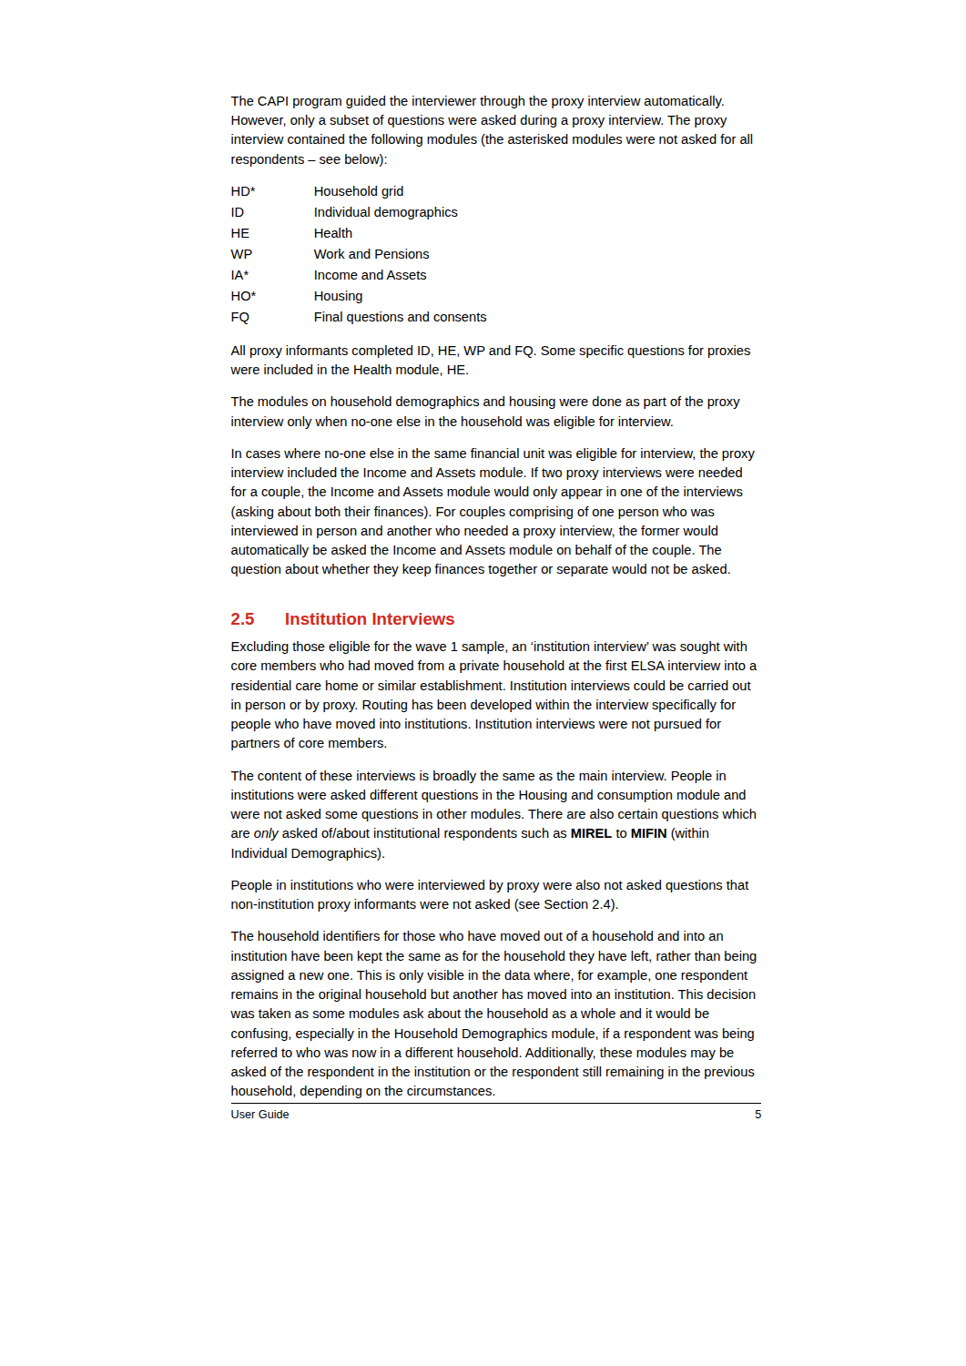The CAPI program guided the interviewer through the proxy interview automatically. However, only a subset of questions were asked during a proxy interview. The proxy interview contained the following modules (the asterisked modules were not asked for all respondents – see below):
| HD* | Household grid |
| ID | Individual demographics |
| HE | Health |
| WP | Work and Pensions |
| IA* | Income and Assets |
| HO* | Housing |
| FQ | Final questions and consents |
All proxy informants completed ID, HE, WP and FQ. Some specific questions for proxies were included in the Health module, HE.
The modules on household demographics and housing were done as part of the proxy interview only when no-one else in the household was eligible for interview.
In cases where no-one else in the same financial unit was eligible for interview, the proxy interview included the Income and Assets module. If two proxy interviews were needed for a couple, the Income and Assets module would only appear in one of the interviews (asking about both their finances). For couples comprising of one person who was interviewed in person and another who needed a proxy interview, the former would automatically be asked the Income and Assets module on behalf of the couple. The question about whether they keep finances together or separate would not be asked.
2.5 Institution Interviews
Excluding those eligible for the wave 1 sample, an ‘institution interview’ was sought with core members who had moved from a private household at the first ELSA interview into a residential care home or similar establishment. Institution interviews could be carried out in person or by proxy. Routing has been developed within the interview specifically for people who have moved into institutions. Institution interviews were not pursued for partners of core members.
The content of these interviews is broadly the same as the main interview. People in institutions were asked different questions in the Housing and consumption module and were not asked some questions in other modules. There are also certain questions which are only asked of/about institutional respondents such as MIREL to MIFIN (within Individual Demographics).
People in institutions who were interviewed by proxy were also not asked questions that non-institution proxy informants were not asked (see Section 2.4).
The household identifiers for those who have moved out of a household and into an institution have been kept the same as for the household they have left, rather than being assigned a new one. This is only visible in the data where, for example, one respondent remains in the original household but another has moved into an institution. This decision was taken as some modules ask about the household as a whole and it would be confusing, especially in the Household Demographics module, if a respondent was being referred to who was now in a different household. Additionally, these modules may be asked of the respondent in the institution or the respondent still remaining in the previous household, depending on the circumstances.
User Guide 5